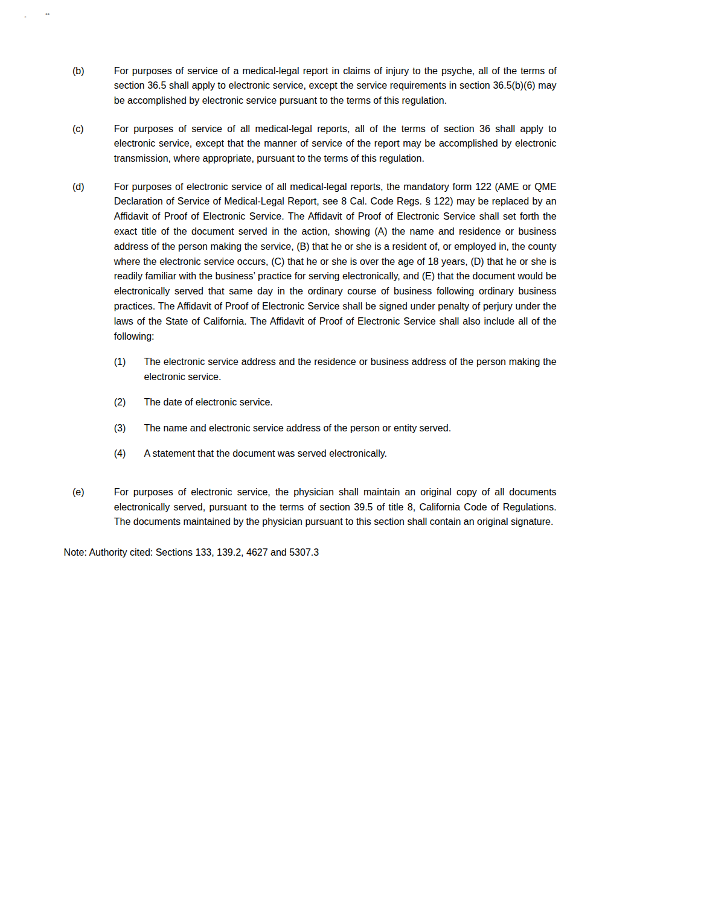◦ ••
(b) For purposes of service of a medical-legal report in claims of injury to the psyche, all of the terms of section 36.5 shall apply to electronic service, except the service requirements in section 36.5(b)(6) may be accomplished by electronic service pursuant to the terms of this regulation.
(c) For purposes of service of all medical-legal reports, all of the terms of section 36 shall apply to electronic service, except that the manner of service of the report may be accomplished by electronic transmission, where appropriate, pursuant to the terms of this regulation.
(d) For purposes of electronic service of all medical-legal reports, the mandatory form 122 (AME or QME Declaration of Service of Medical-Legal Report, see 8 Cal. Code Regs. § 122) may be replaced by an Affidavit of Proof of Electronic Service. The Affidavit of Proof of Electronic Service shall set forth the exact title of the document served in the action, showing (A) the name and residence or business address of the person making the service, (B) that he or she is a resident of, or employed in, the county where the electronic service occurs, (C) that he or she is over the age of 18 years, (D) that he or she is readily familiar with the business’ practice for serving electronically, and (E) that the document would be electronically served that same day in the ordinary course of business following ordinary business practices. The Affidavit of Proof of Electronic Service shall be signed under penalty of perjury under the laws of the State of California. The Affidavit of Proof of Electronic Service shall also include all of the following:
(1) The electronic service address and the residence or business address of the person making the electronic service.
(2) The date of electronic service.
(3) The name and electronic service address of the person or entity served.
(4) A statement that the document was served electronically.
(e) For purposes of electronic service, the physician shall maintain an original copy of all documents electronically served, pursuant to the terms of section 39.5 of title 8, California Code of Regulations. The documents maintained by the physician pursuant to this section shall contain an original signature.
Note: Authority cited: Sections 133, 139.2, 4627 and 5307.3